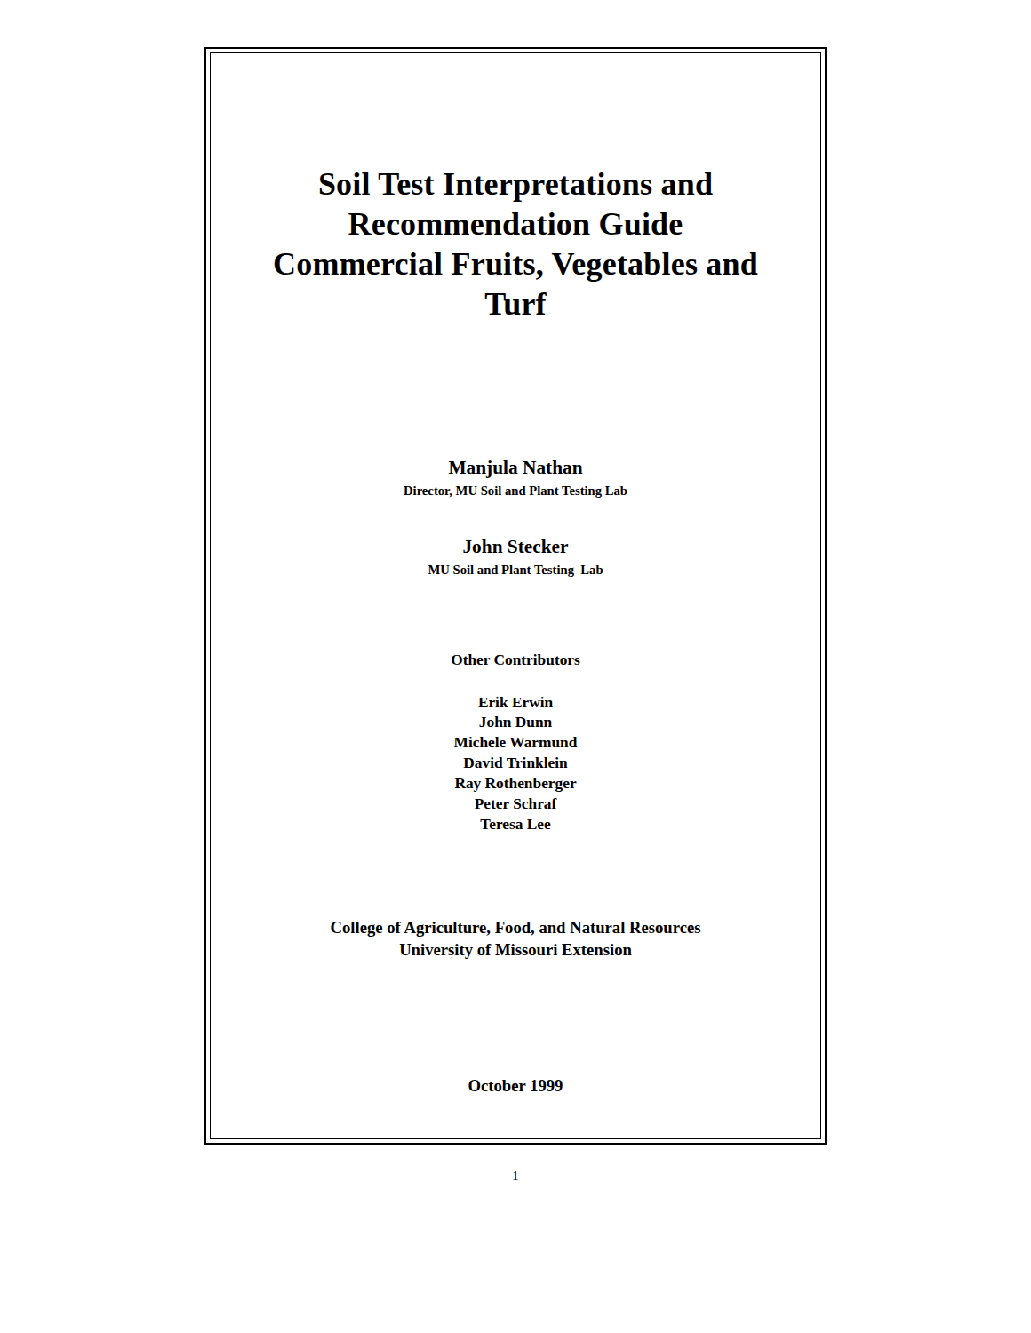Soil Test Interpretations and
Recommendation Guide
Commercial Fruits, Vegetables and Turf
Manjula Nathan
Director, MU Soil and Plant Testing Lab
John Stecker
MU Soil and Plant Testing Lab
Other Contributors
Erik Erwin
John Dunn
Michele Warmund
David Trinklein
Ray Rothenberger
Peter Schraf
Teresa Lee
College of Agriculture, Food, and Natural Resources
University of Missouri Extension
October 1999
1